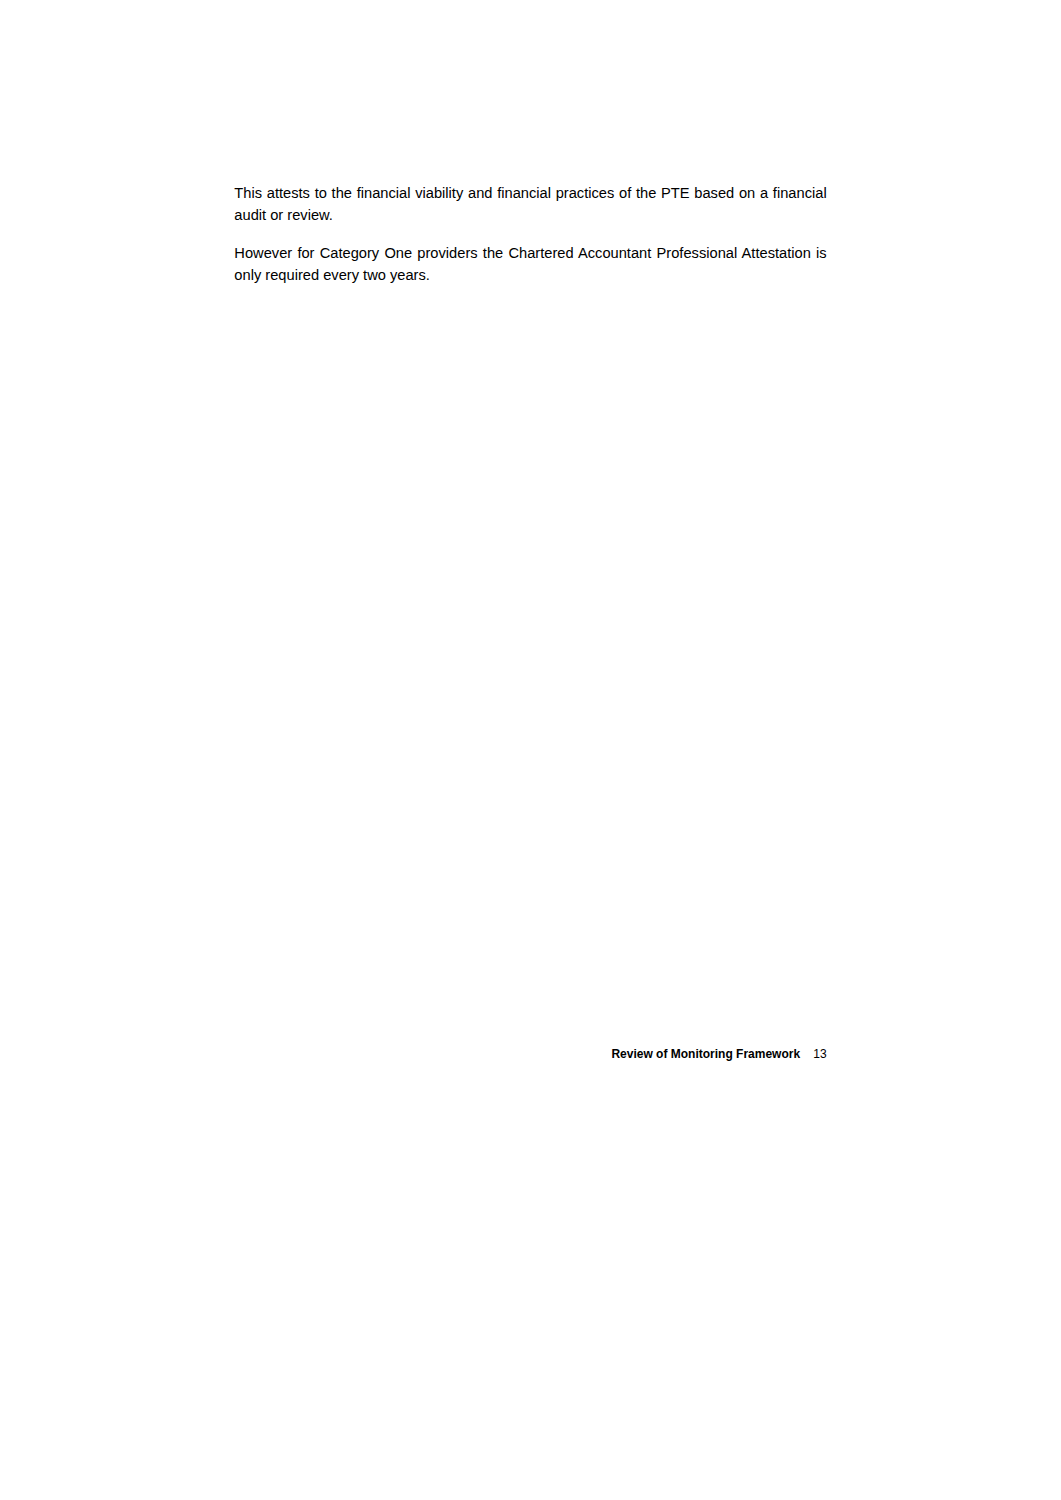This attests to the financial viability and financial practices of the PTE based on a financial audit or review.
However for Category One providers the Chartered Accountant Professional Attestation is only required every two years.
Review of Monitoring Framework 13